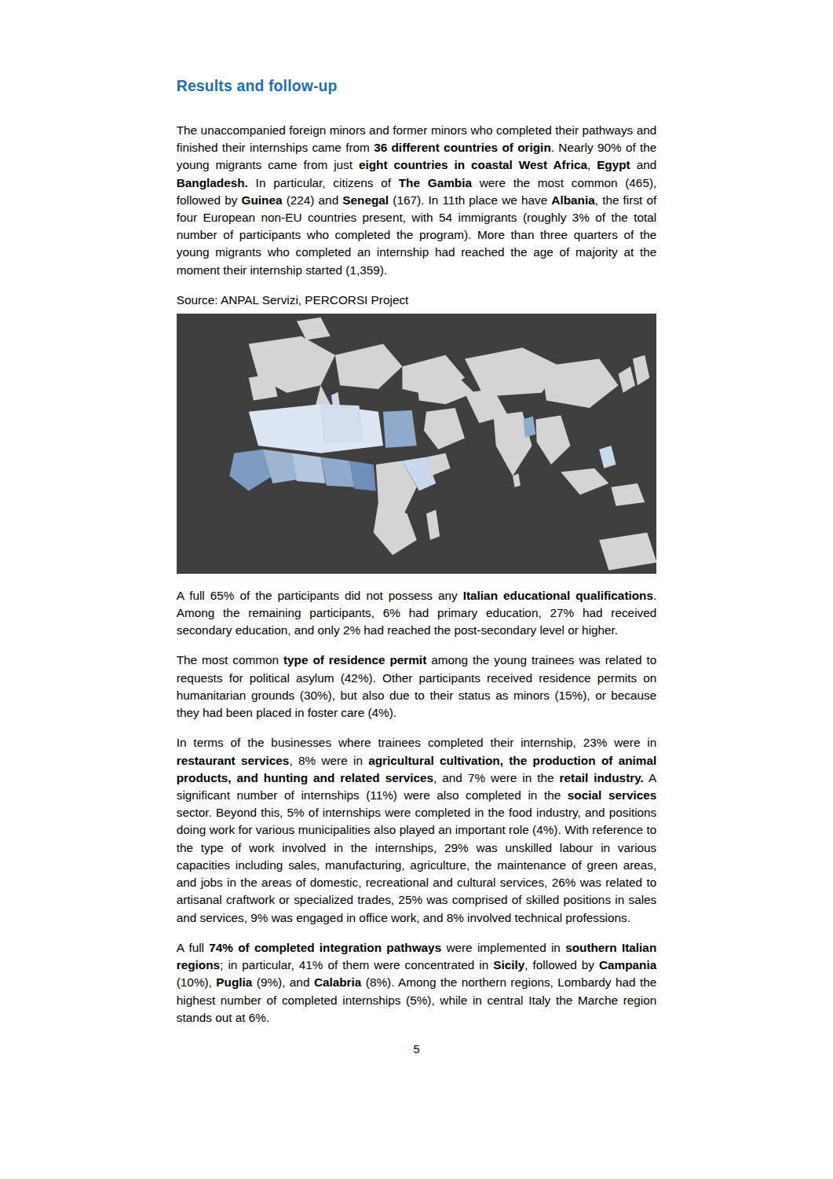Results and follow-up
The unaccompanied foreign minors and former minors who completed their pathways and finished their internships came from 36 different countries of origin. Nearly 90% of the young migrants came from just eight countries in coastal West Africa, Egypt and Bangladesh. In particular, citizens of The Gambia were the most common (465), followed by Guinea (224) and Senegal (167). In 11th place we have Albania, the first of four European non-EU countries present, with 54 immigrants (roughly 3% of the total number of participants who completed the program). More than three quarters of the young migrants who completed an internship had reached the age of majority at the moment their internship started (1,359).
Source: ANPAL Servizi, PERCORSI Project
A full 65% of the participants did not possess any Italian educational qualifications. Among the remaining participants, 6% had primary education, 27% had received secondary education, and only 2% had reached the post-secondary level or higher.
The most common type of residence permit among the young trainees was related to requests for political asylum (42%). Other participants received residence permits on humanitarian grounds (30%), but also due to their status as minors (15%), or because they had been placed in foster care (4%).
In terms of the businesses where trainees completed their internship, 23% were in restaurant services, 8% were in agricultural cultivation, the production of animal products, and hunting and related services, and 7% were in the retail industry. A significant number of internships (11%) were also completed in the social services sector. Beyond this, 5% of internships were completed in the food industry, and positions doing work for various municipalities also played an important role (4%). With reference to the type of work involved in the internships, 29% was unskilled labour in various capacities including sales, manufacturing, agriculture, the maintenance of green areas, and jobs in the areas of domestic, recreational and cultural services, 26% was related to artisanal craftwork or specialized trades, 25% was comprised of skilled positions in sales and services, 9% was engaged in office work, and 8% involved technical professions.
A full 74% of completed integration pathways were implemented in southern Italian regions; in particular, 41% of them were concentrated in Sicily, followed by Campania (10%), Puglia (9%), and Calabria (8%). Among the northern regions, Lombardy had the highest number of completed internships (5%), while in central Italy the Marche region stands out at 6%.
5